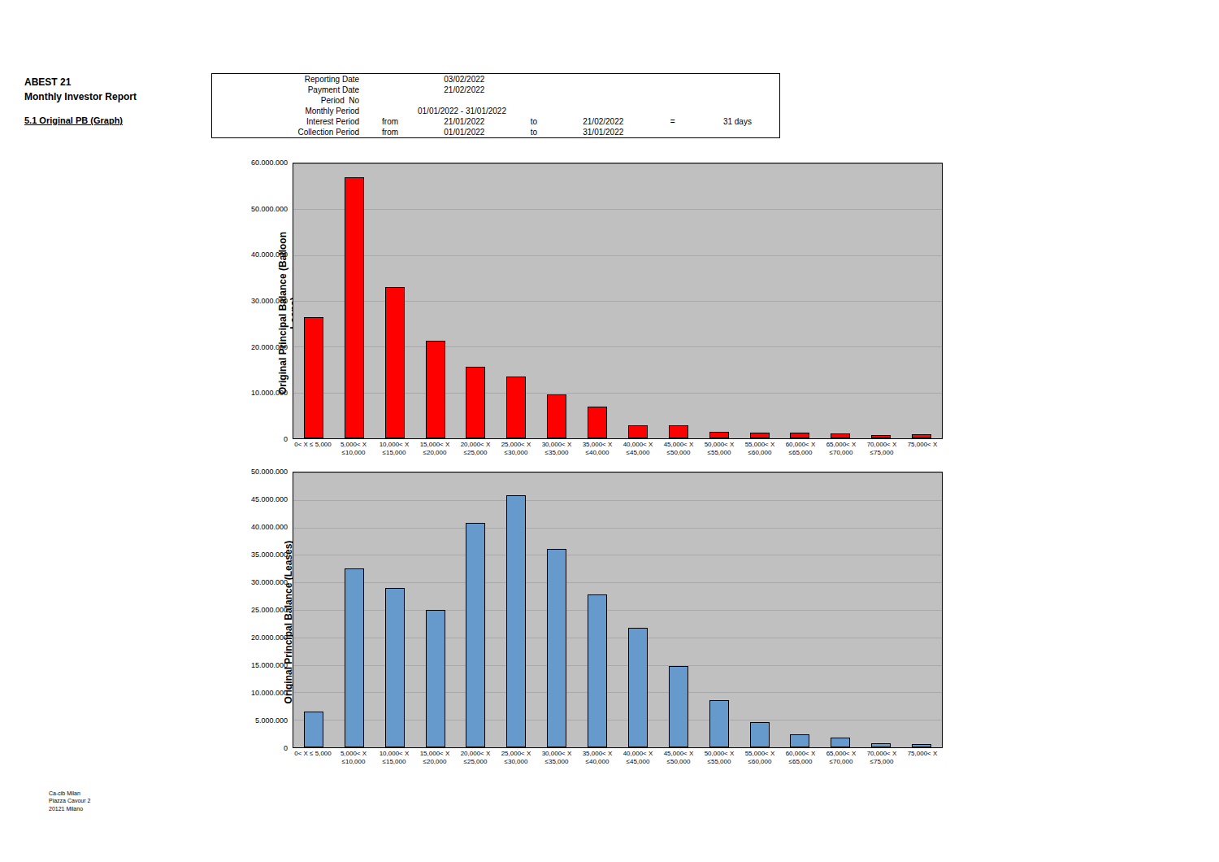ABEST 21
Monthly Investor Report
5.1 Original PB (Graph)
| Reporting Date | | 03/02/2022 | | | | |
| Payment Date | | 21/02/2022 | | | | |
| Period No | | | | | | |
| Monthly Period | | 01/01/2022 - 31/01/2022 | | | |
| Interest Period | from | 21/01/2022 | to | 21/02/2022 | = | 31 days |
| Collection Period | from | 01/01/2022 | to | 31/01/2022 | | |
Original Principal Balance (Balloon
Loans)
60.000.000 50.000.000 40.000.000 30.000.000 20.000.000 10.000.000 0
0< X ≤ 5,000
5,000< X ≤10,000
10,000< X ≤15,000
15,000< X ≤20,000
20,000< X ≤25,000
25,000< X ≤30,000
30,000< X ≤35,000
35,000< X ≤40,000
40,000< X ≤45,000
45,000< X ≤50,000
50,000< X ≤55,000
55,000< X ≤60,000
60,000< X ≤65,000
65,000< X ≤70,000
70,000< X ≤75,000
75,000< X
Original Principal Balance (Leases)
50.000.000 45.000.000 40.000.000 35.000.000 30.000.000 25.000.000 20.000.000 15.000.000 10.000.000 5.000.000 0
0< X ≤ 5,000
5,000< X ≤10,000
10,000< X ≤15,000
15,000< X ≤20,000
20,000< X ≤25,000
25,000< X ≤30,000
30,000< X ≤35,000
35,000< X ≤40,000
40,000< X ≤45,000
45,000< X ≤50,000
50,000< X ≤55,000
55,000< X ≤60,000
60,000< X ≤65,000
65,000< X ≤70,000
70,000< X ≤75,000
75,000< X
Ca-cib Milan
Piazza Cavour 2
20121 Milano